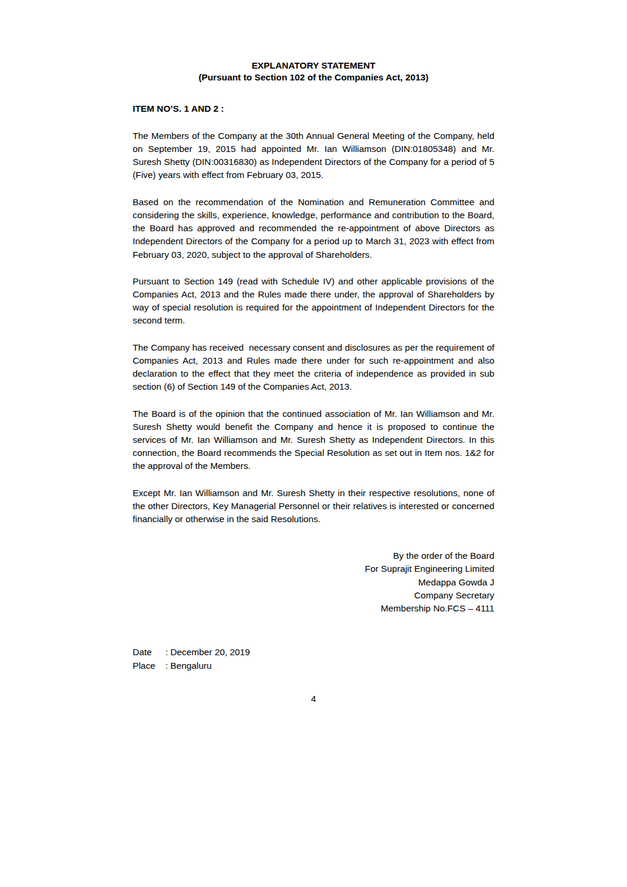EXPLANATORY STATEMENT
(Pursuant to Section 102 of the Companies Act, 2013)
ITEM NO’S. 1 AND 2 :
The Members of the Company at the 30th Annual General Meeting of the Company, held on September 19, 2015 had appointed Mr. Ian Williamson (DIN:01805348) and Mr. Suresh Shetty (DIN:00316830) as Independent Directors of the Company for a period of 5 (Five) years with effect from February 03, 2015.
Based on the recommendation of the Nomination and Remuneration Committee and considering the skills, experience, knowledge, performance and contribution to the Board, the Board has approved and recommended the re-appointment of above Directors as Independent Directors of the Company for a period up to March 31, 2023 with effect from February 03, 2020, subject to the approval of Shareholders.
Pursuant to Section 149 (read with Schedule IV) and other applicable provisions of the Companies Act, 2013 and the Rules made there under, the approval of Shareholders by way of special resolution is required for the appointment of Independent Directors for the second term.
The Company has received necessary consent and disclosures as per the requirement of Companies Act, 2013 and Rules made there under for such re-appointment and also declaration to the effect that they meet the criteria of independence as provided in sub section (6) of Section 149 of the Companies Act, 2013.
The Board is of the opinion that the continued association of Mr. Ian Williamson and Mr. Suresh Shetty would benefit the Company and hence it is proposed to continue the services of Mr. Ian Williamson and Mr. Suresh Shetty as Independent Directors. In this connection, the Board recommends the Special Resolution as set out in Item nos. 1&2 for the approval of the Members.
Except Mr. Ian Williamson and Mr. Suresh Shetty in their respective resolutions, none of the other Directors, Key Managerial Personnel or their relatives is interested or concerned financially or otherwise in the said Resolutions.
By the order of the Board
For Suprajit Engineering Limited
Medappa Gowda J
Company Secretary
Membership No.FCS – 4111
Date: December 20, 2019 Place: Bengaluru
4